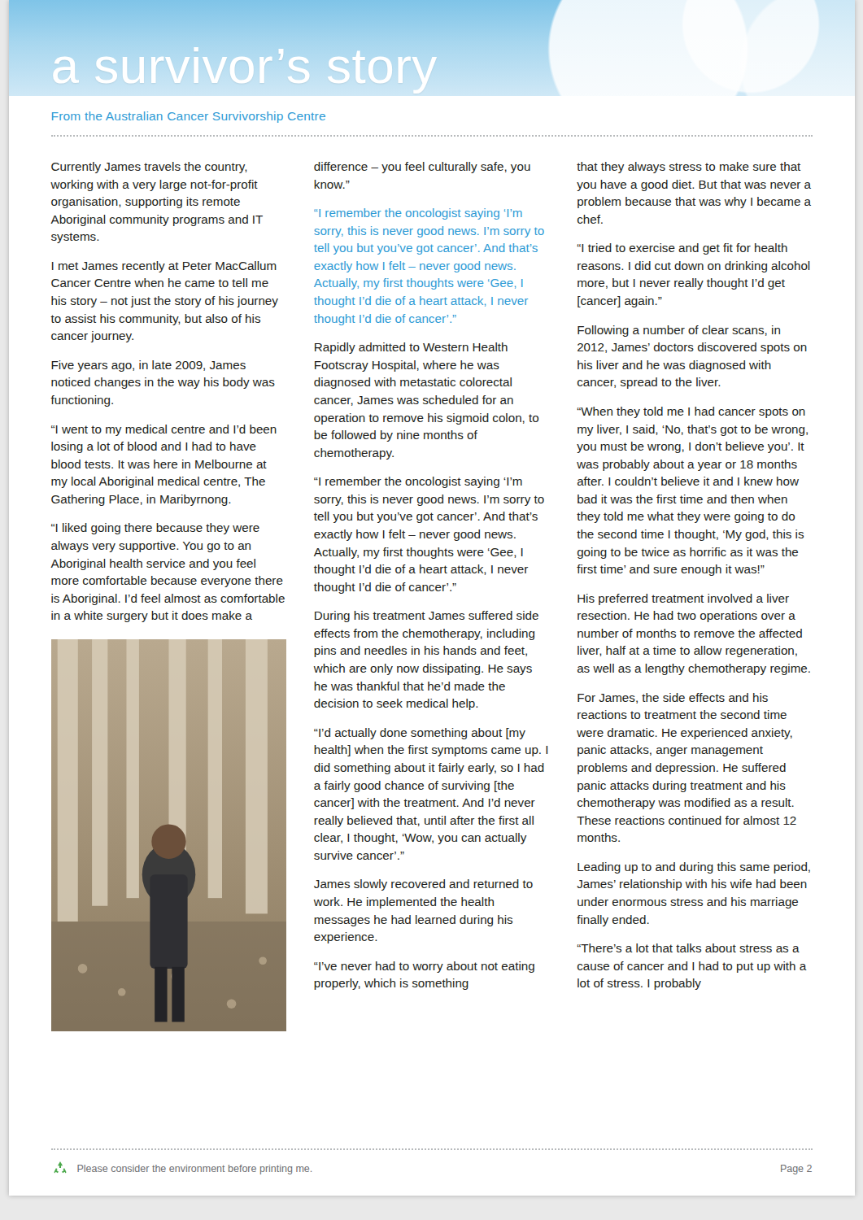a survivor’s story
From the Australian Cancer Survivorship Centre
Currently James travels the country, working with a very large not-for-profit organisation, supporting its remote Aboriginal community programs and IT systems.
I met James recently at Peter MacCallum Cancer Centre when he came to tell me his story – not just the story of his journey to assist his community, but also of his cancer journey.
Five years ago, in late 2009, James noticed changes in the way his body was functioning.
“I went to my medical centre and I’d been losing a lot of blood and I had to have blood tests. It was here in Melbourne at my local Aboriginal medical centre, The Gathering Place, in Maribyrnong.
“I liked going there because they were always very supportive. You go to an Aboriginal health service and you feel more comfortable because everyone there is Aboriginal. I’d feel almost as comfortable in a white surgery but it does make a
difference – you feel culturally safe, you know.”
“I remember the oncologist saying ‘I’m sorry, this is never good news. I’m sorry to tell you but you’ve got cancer’. And that’s exactly how I felt – never good news. Actually, my first thoughts were ‘Gee, I thought I’d die of a heart attack, I never thought I’d die of cancer’.”
Rapidly admitted to Western Health Footscray Hospital, where he was diagnosed with metastatic colorectal cancer, James was scheduled for an operation to remove his sigmoid colon, to be followed by nine months of chemotherapy.
“I remember the oncologist saying ‘I’m sorry, this is never good news. I’m sorry to tell you but you’ve got cancer’. And that’s exactly how I felt – never good news. Actually, my first thoughts were ‘Gee, I thought I’d die of a heart attack, I never thought I’d die of cancer’.”
During his treatment James suffered side effects from the chemotherapy, including pins and needles in his hands and feet, which are only now dissipating. He says he was thankful that he’d made the decision to seek medical help.
“I’d actually done something about [my health] when the first symptoms came up. I did something about it fairly early, so I had a fairly good chance of surviving [the cancer] with the treatment. And I’d never really believed that, until after the first all clear, I thought, ‘Wow, you can actually survive cancer’.”
James slowly recovered and returned to work. He implemented the health messages he had learned during his experience.
“I’ve never had to worry about not eating properly, which is something
that they always stress to make sure that you have a good diet. But that was never a problem because that was why I became a chef.
“I tried to exercise and get fit for health reasons. I did cut down on drinking alcohol more, but I never really thought I’d get [cancer] again.”
Following a number of clear scans, in 2012, James’ doctors discovered spots on his liver and he was diagnosed with cancer, spread to the liver.
“When they told me I had cancer spots on my liver, I said, ‘No, that’s got to be wrong, you must be wrong, I don’t believe you’. It was probably about a year or 18 months after. I couldn’t believe it and I knew how bad it was the first time and then when they told me what they were going to do the second time I thought, ‘My god, this is going to be twice as horrific as it was the first time’ and sure enough it was!”
His preferred treatment involved a liver resection. He had two operations over a number of months to remove the affected liver, half at a time to allow regeneration, as well as a lengthy chemotherapy regime.
For James, the side effects and his reactions to treatment the second time were dramatic. He experienced anxiety, panic attacks, anger management problems and depression. He suffered panic attacks during treatment and his chemotherapy was modified as a result. These reactions continued for almost 12 months.
Leading up to and during this same period, James’ relationship with his wife had been under enormous stress and his marriage finally ended.
“There’s a lot that talks about stress as a cause of cancer and I had to put up with a lot of stress. I probably
Please consider the environment before printing me.
Page 2